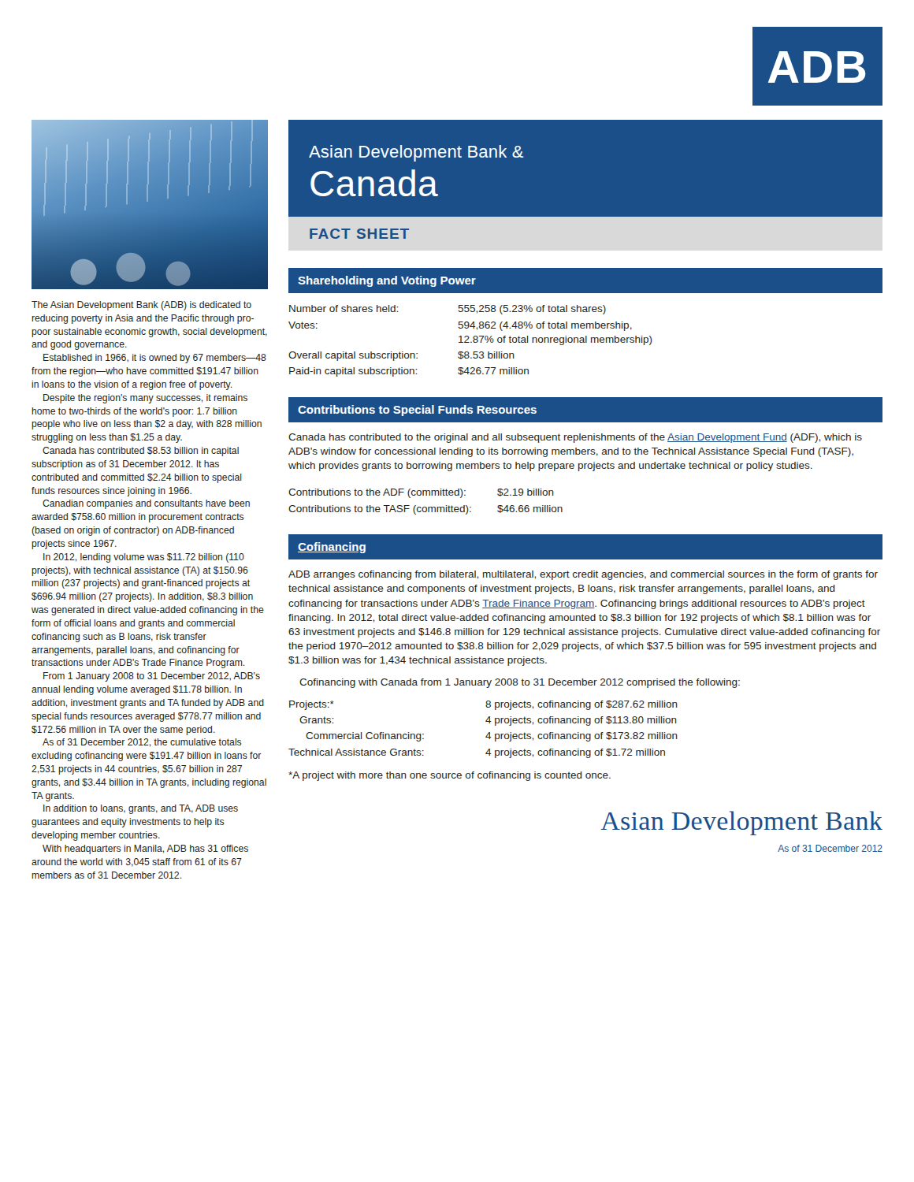ADB
The Asian Development Bank (ADB) is dedicated to reducing poverty in Asia and the Pacific through pro-poor sustainable economic growth, social development, and good governance.
Established in 1966, it is owned by 67 members—48 from the region—who have committed $191.47 billion in loans to the vision of a region free of poverty.
Despite the region's many successes, it remains home to two-thirds of the world's poor: 1.7 billion people who live on less than $2 a day, with 828 million struggling on less than $1.25 a day.
Canada has contributed $8.53 billion in capital subscription as of 31 December 2012. It has contributed and committed $2.24 billion to special funds resources since joining in 1966.
Canadian companies and consultants have been awarded $758.60 million in procurement contracts (based on origin of contractor) on ADB-financed projects since 1967.
In 2012, lending volume was $11.72 billion (110 projects), with technical assistance (TA) at $150.96 million (237 projects) and grant-financed projects at $696.94 million (27 projects). In addition, $8.3 billion was generated in direct value-added cofinancing in the form of official loans and grants and commercial cofinancing such as B loans, risk transfer arrangements, parallel loans, and cofinancing for transactions under ADB's Trade Finance Program.
From 1 January 2008 to 31 December 2012, ADB's annual lending volume averaged $11.78 billion. In addition, investment grants and TA funded by ADB and special funds resources averaged $778.77 million and $172.56 million in TA over the same period.
As of 31 December 2012, the cumulative totals excluding cofinancing were $191.47 billion in loans for 2,531 projects in 44 countries, $5.67 billion in 287 grants, and $3.44 billion in TA grants, including regional TA grants.
In addition to loans, grants, and TA, ADB uses guarantees and equity investments to help its developing member countries.
With headquarters in Manila, ADB has 31 offices around the world with 3,045 staff from 61 of its 67 members as of 31 December 2012.
Asian Development Bank &
Canada
FACT SHEET
Shareholding and Voting Power
| Number of shares held: | 555,258 (5.23% of total shares) |
| Votes: | 594,862 (4.48% of total membership, 12.87% of total nonregional membership) |
| Overall capital subscription: | $8.53 billion |
| Paid-in capital subscription: | $426.77 million |
Contributions to Special Funds Resources
Canada has contributed to the original and all subsequent replenishments of the Asian Development Fund (ADF), which is ADB's window for concessional lending to its borrowing members, and to the Technical Assistance Special Fund (TASF), which provides grants to borrowing members to help prepare projects and undertake technical or policy studies.
| Contributions to the ADF (committed): | $2.19 billion |
| Contributions to the TASF (committed): | $46.66 million |
Cofinancing
ADB arranges cofinancing from bilateral, multilateral, export credit agencies, and commercial sources in the form of grants for technical assistance and components of investment projects, B loans, risk transfer arrangements, parallel loans, and cofinancing for transactions under ADB's Trade Finance Program. Cofinancing brings additional resources to ADB's project financing. In 2012, total direct value-added cofinancing amounted to $8.3 billion for 192 projects of which $8.1 billion was for 63 investment projects and $146.8 million for 129 technical assistance projects. Cumulative direct value-added cofinancing for the period 1970–2012 amounted to $38.8 billion for 2,029 projects, of which $37.5 billion was for 595 investment projects and $1.3 billion was for 1,434 technical assistance projects.
Cofinancing with Canada from 1 January 2008 to 31 December 2012 comprised the following:
| Projects:* | 8 projects, cofinancing of $287.62 million |
| Grants: | 4 projects, cofinancing of $113.80 million |
| Commercial Cofinancing: | 4 projects, cofinancing of $173.82 million |
| Technical Assistance Grants: | 4 projects, cofinancing of $1.72 million |
*A project with more than one source of cofinancing is counted once.
Asian Development Bank
As of 31 December 2012